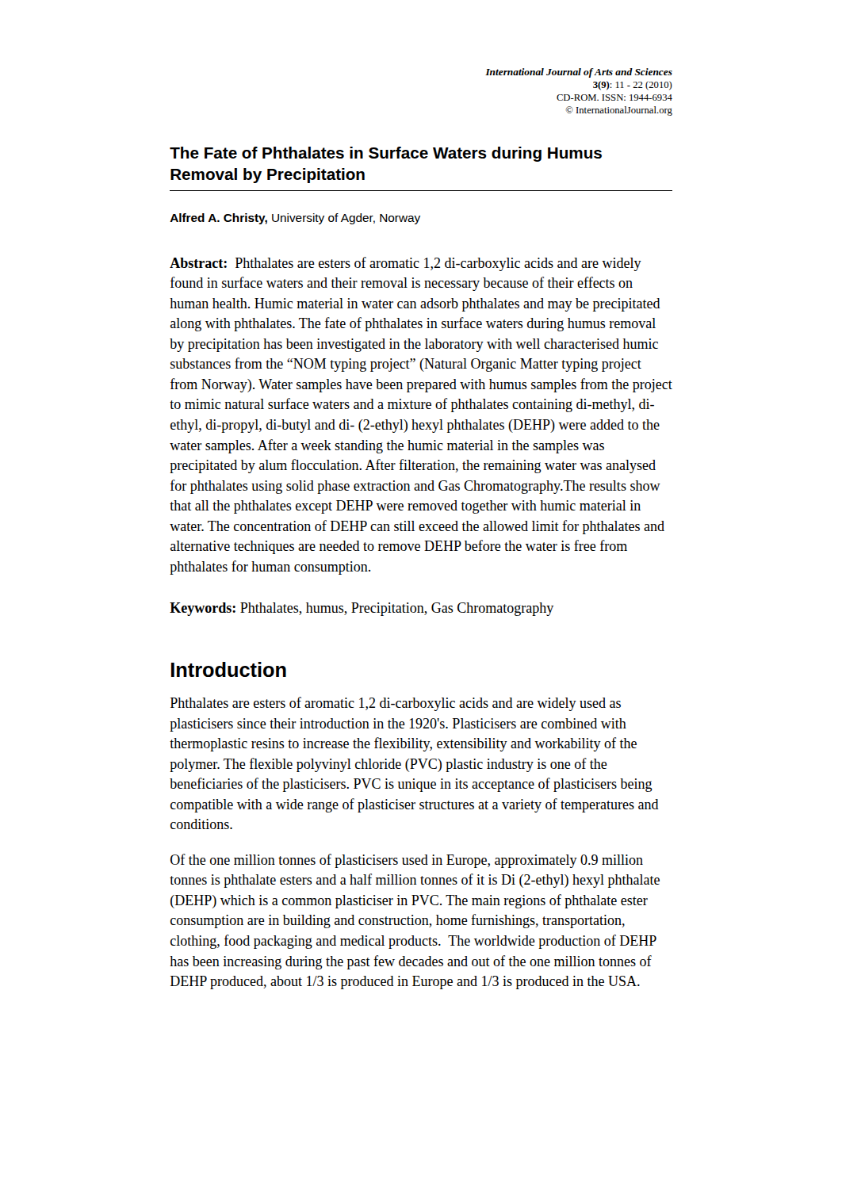International Journal of Arts and Sciences
3(9): 11 - 22 (2010)
CD-ROM. ISSN: 1944-6934
© InternationalJournal.org
The Fate of Phthalates in Surface Waters during Humus Removal by Precipitation
Alfred A. Christy, University of Agder, Norway
Abstract: Phthalates are esters of aromatic 1,2 di-carboxylic acids and are widely found in surface waters and their removal is necessary because of their effects on human health. Humic material in water can adsorb phthalates and may be precipitated along with phthalates. The fate of phthalates in surface waters during humus removal by precipitation has been investigated in the laboratory with well characterised humic substances from the “NOM typing project” (Natural Organic Matter typing project from Norway). Water samples have been prepared with humus samples from the project to mimic natural surface waters and a mixture of phthalates containing di-methyl, di-ethyl, di-propyl, di-butyl and di- (2-ethyl) hexyl phthalates (DEHP) were added to the water samples. After a week standing the humic material in the samples was precipitated by alum flocculation. After filteration, the remaining water was analysed for phthalates using solid phase extraction and Gas Chromatography.The results show that all the phthalates except DEHP were removed together with humic material in water. The concentration of DEHP can still exceed the allowed limit for phthalates and alternative techniques are needed to remove DEHP before the water is free from phthalates for human consumption.
Keywords: Phthalates, humus, Precipitation, Gas Chromatography
Introduction
Phthalates are esters of aromatic 1,2 di-carboxylic acids and are widely used as plasticisers since their introduction in the 1920's. Plasticisers are combined with thermoplastic resins to increase the flexibility, extensibility and workability of the polymer. The flexible polyvinyl chloride (PVC) plastic industry is one of the beneficiaries of the plasticisers. PVC is unique in its acceptance of plasticisers being compatible with a wide range of plasticiser structures at a variety of temperatures and conditions.
Of the one million tonnes of plasticisers used in Europe, approximately 0.9 million tonnes is phthalate esters and a half million tonnes of it is Di (2-ethyl) hexyl phthalate (DEHP) which is a common plasticiser in PVC. The main regions of phthalate ester consumption are in building and construction, home furnishings, transportation, clothing, food packaging and medical products. The worldwide production of DEHP has been increasing during the past few decades and out of the one million tonnes of DEHP produced, about 1/3 is produced in Europe and 1/3 is produced in the USA.